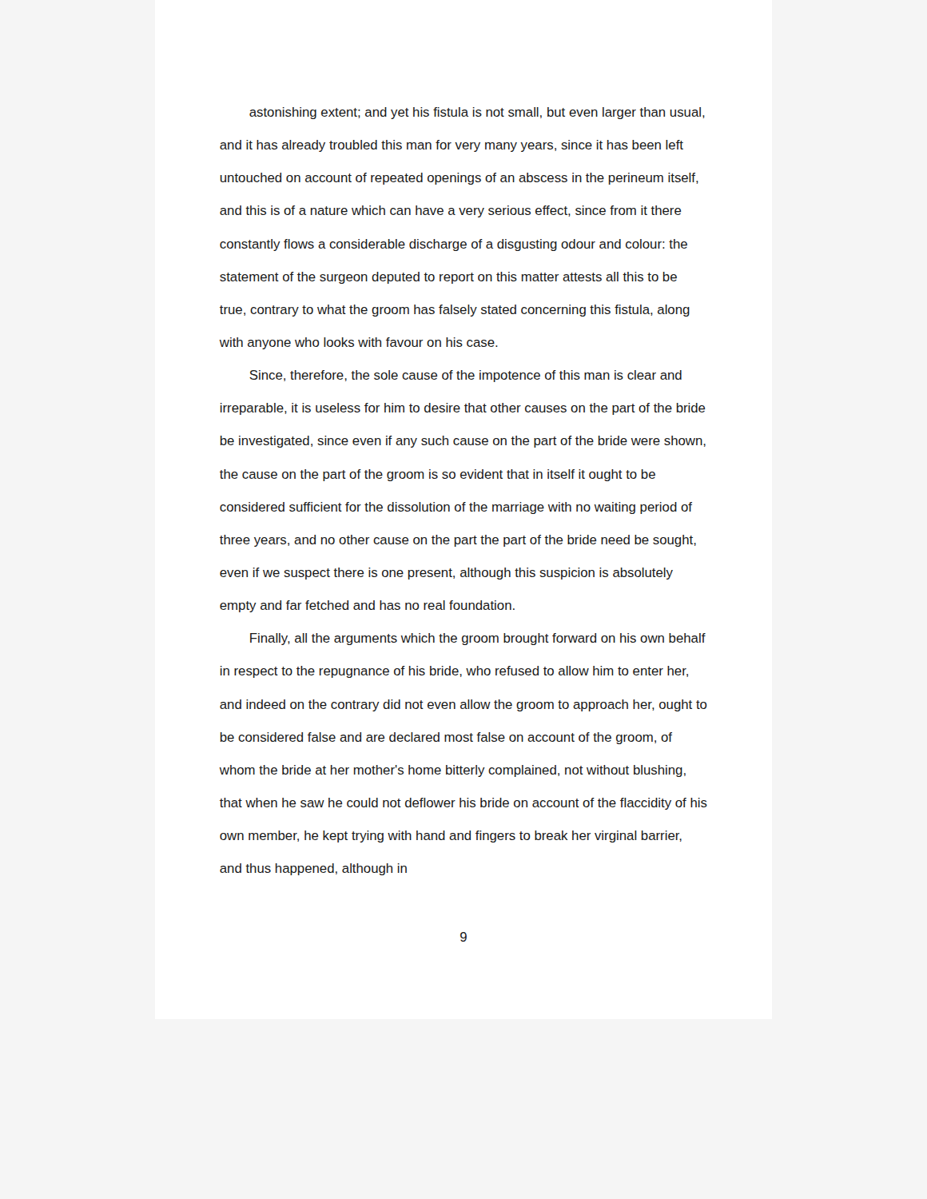astonishing extent; and yet his fistula is not small, but even larger than usual, and it has already troubled this man for very many years, since it has been left untouched on account of repeated openings of an abscess in the perineum itself, and this is of a nature which can have a very serious effect, since from it there constantly flows a considerable discharge of a disgusting odour and colour: the statement of the surgeon deputed to report on this matter attests all this to be true, contrary to what the groom has falsely stated concerning this fistula, along with anyone who looks with favour on his case.
Since, therefore, the sole cause of the impotence of this man is clear and irreparable, it is useless for him to desire that other causes on the part of the bride be investigated, since even if any such cause on the part of the bride were shown, the cause on the part of the groom is so evident that in itself it ought to be considered sufficient for the dissolution of the marriage with no waiting period of three years, and no other cause on the part the part of the bride need be sought, even if we suspect there is one present, although this suspicion is absolutely empty and far fetched and has no real foundation.
Finally, all the arguments which the groom brought forward on his own behalf in respect to the repugnance of his bride, who refused to allow him to enter her, and indeed on the contrary did not even allow the groom to approach her, ought to be considered false and are declared most false on account of the groom, of whom the bride at her mother's home bitterly complained, not without blushing, that when he saw he could not deflower his bride on account of the flaccidity of his own member, he kept trying with hand and fingers to break her virginal barrier, and thus happened, although in
9